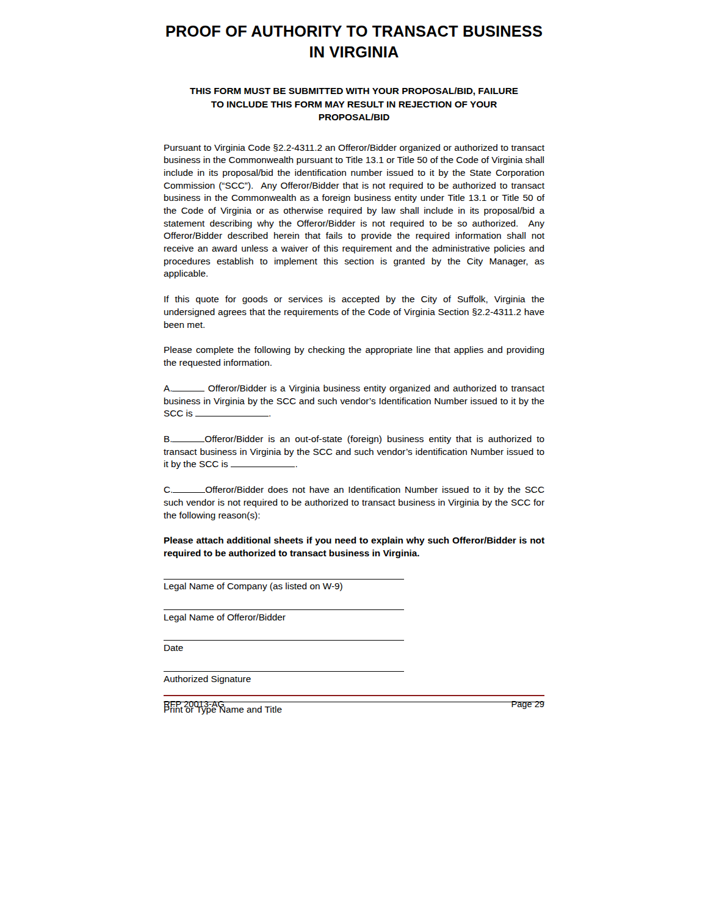PROOF OF AUTHORITY TO TRANSACT BUSINESS IN VIRGINIA
THIS FORM MUST BE SUBMITTED WITH YOUR PROPOSAL/BID, FAILURE TO INCLUDE THIS FORM MAY RESULT IN REJECTION OF YOUR PROPOSAL/BID
Pursuant to Virginia Code §2.2-4311.2 an Offeror/Bidder organized or authorized to transact business in the Commonwealth pursuant to Title 13.1 or Title 50 of the Code of Virginia shall include in its proposal/bid the identification number issued to it by the State Corporation Commission (“SCC”). Any Offeror/Bidder that is not required to be authorized to transact business in the Commonwealth as a foreign business entity under Title 13.1 or Title 50 of the Code of Virginia or as otherwise required by law shall include in its proposal/bid a statement describing why the Offeror/Bidder is not required to be so authorized. Any Offeror/Bidder described herein that fails to provide the required information shall not receive an award unless a waiver of this requirement and the administrative policies and procedures establish to implement this section is granted by the City Manager, as applicable.
If this quote for goods or services is accepted by the City of Suffolk, Virginia the undersigned agrees that the requirements of the Code of Virginia Section §2.2-4311.2 have been met.
Please complete the following by checking the appropriate line that applies and providing the requested information.
A. Offeror/Bidder is a Virginia business entity organized and authorized to transact business in Virginia by the SCC and such vendor’s Identification Number issued to it by the SCC is .
B. Offeror/Bidder is an out-of-state (foreign) business entity that is authorized to transact business in Virginia by the SCC and such vendor’s identification Number issued to it by the SCC is .
C. Offeror/Bidder does not have an Identification Number issued to it by the SCC such vendor is not required to be authorized to transact business in Virginia by the SCC for the following reason(s):
Please attach additional sheets if you need to explain why such Offeror/Bidder is not required to be authorized to transact business in Virginia.
Legal Name of Company (as listed on W-9)
Legal Name of Offeror/Bidder
Date
Authorized Signature
Print or Type Name and Title
RFP 20013-AG Page 29